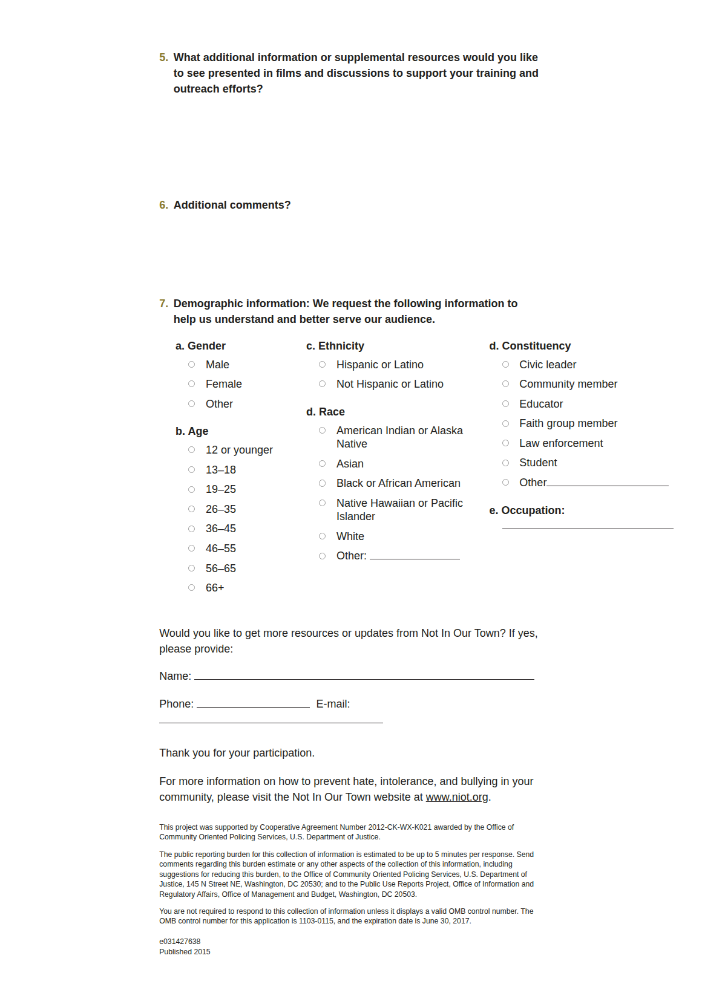5.
What additional information or supplemental resources would you like to see presented in films and discussions to support your training and outreach efforts?
6.
Additional comments?
7.
Demographic information: We request the following information to help us understand and better serve our audience.
a. Gender
Male
Female
Other
b. Age
12 or younger
13–18
19–25
26–35
36–45
46–55
56–65
66+
c. Ethnicity
Hispanic or Latino
Not Hispanic or Latino
d. Race
American Indian or Alaska Native
Asian
Black or African American
Native Hawaiian or Pacific Islander
White
Other:
d. Constituency
Civic leader
Community member
Educator
Faith group member
Law enforcement
Student
Other
e. Occupation:
Would you like to get more resources or updates from Not In Our Town? If yes, please provide:
Name:
Phone: E-mail:
Thank you for your participation.
For more information on how to prevent hate, intolerance, and bullying in your community, please visit the Not In Our Town website at www.niot.org.
This project was supported by Cooperative Agreement Number 2012-CK-WX-K021 awarded by the Office of Community Oriented Policing Services, U.S. Department of Justice.
The public reporting burden for this collection of information is estimated to be up to 5 minutes per response. Send comments regarding this burden estimate or any other aspects of the collection of this information, including suggestions for reducing this burden, to the Office of Community Oriented Policing Services, U.S. Department of Justice, 145 N Street NE, Washington, DC 20530; and to the Public Use Reports Project, Office of Information and Regulatory Affairs, Office of Management and Budget, Washington, DC 20503.
You are not required to respond to this collection of information unless it displays a valid OMB control number. The OMB control number for this application is 1103-0115, and the expiration date is June 30, 2017.
e031427638 Published 2015